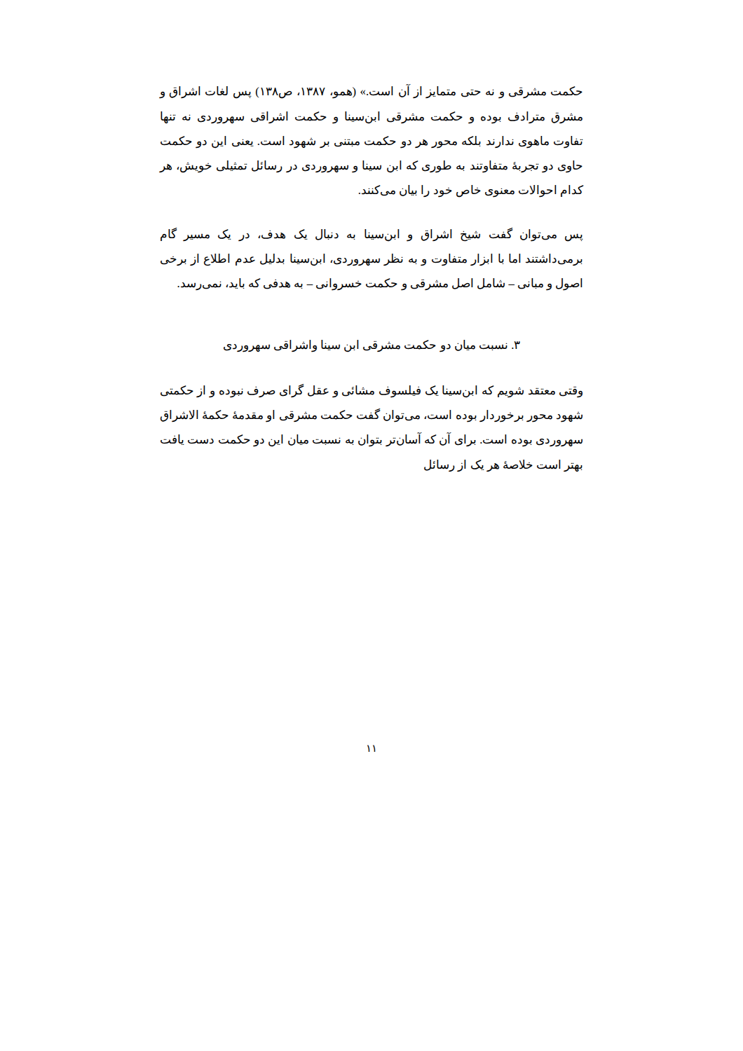حکمت مشرقی و نه حتی متمایز از آن است.» (همو، ۱۳۸۷، ص۱۳۸) پس لغات اشراق و مشرق مترادف بوده و حکمت مشرقی ابن‌سینا و حکمت اشراقی سهروردی نه تنها تفاوت ماهوی ندارند بلکه محور هر دو حکمت مبتنی بر شهود است. یعنی این دو حکمت حاوی دو تجربهٔ متفاوتند به طوری که ابن سینا و سهروردی در رسائل تمثیلی خویش، هر کدام احوالات معنوی خاص خود را بیان می‌کنند.
پس می‌توان گفت شیخ اشراق و ابن‌سینا به دنبال یک هدف، در یک مسیر گام برمی‌داشتند اما با ابزار متفاوت و به نظر سهروردی، ابن‌سینا بدلیل عدم اطلاع از برخی اصول و مبانی – شامل اصل مشرقی و حکمت خسروانی – به هدفی که باید، نمی‌رسد.
۳. نسبت میان دو حکمت مشرقی ابن سینا واشراقی سهروردی
وقتی معتقد شویم که ابن‌سینا یک فیلسوف مشائی و عقل گرای صرف نبوده و از حکمتی شهود محور برخوردار بوده است، می‌توان گفت حکمت مشرقی او مقدمهٔ حکمهٔ الاشراق سهروردی بوده است. برای آن که آسان‌تر بتوان به نسبت میان این دو حکمت دست یافت بهتر است خلاصهٔ هر یک از رسائل
۱۱